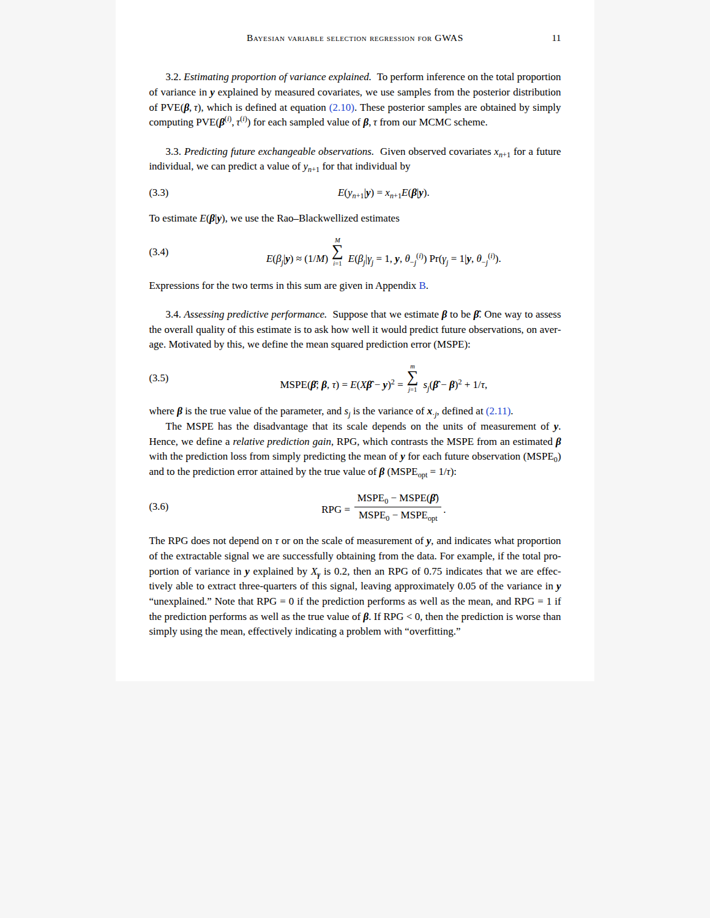Bayesian variable selection regression for GWAS 11
3.2. Estimating proportion of variance explained. To perform inference on the total proportion of variance in y explained by measured covariates, we use samples from the posterior distribution of PVE(β, τ), which is defined at equation (2.10). These posterior samples are obtained by simply computing PVE(β(i), τ(i)) for each sampled value of β, τ from our MCMC scheme.
3.3. Predicting future exchangeable observations. Given observed covariates xn+1 for a future individual, we can predict a value of yn+1 for that individual by
(3.3)
E(yn+1|y) = xn+1E(β|y).
To estimate E(β|y), we use the Rao–Blackwellized estimates
(3.4)
E(βj|y) ≈ (1/M) M∑i=1 E(βj|γj = 1, y, θ−j(i)) Pr(γj = 1|y, θ−j(i)).
Expressions for the two terms in this sum are given in Appendix B.
3.4. Assessing predictive performance. Suppose that we estimate β to be β̂. One way to assess the overall quality of this estimate is to ask how well it would predict future observations, on average. Motivated by this, we define the mean squared prediction error (MSPE):
(3.5)
MSPE(β̂; β, τ) = E(Xβ̂ − y)2 = m∑j=1 sj(β̂ − β)2 + 1/τ,
where β is the true value of the parameter, and sj is the variance of x·j, defined at (2.11).
The MSPE has the disadvantage that its scale depends on the units of measurement of y. Hence, we define a relative prediction gain, RPG, which contrasts the MSPE from an estimated β with the prediction loss from simply predicting the mean of y for each future observation (MSPE0) and to the prediction error attained by the true value of β (MSPEopt = 1/τ):
(3.6)
RPG = MSPE0 − MSPE(β̂) MSPE0 − MSPEopt .
The RPG does not depend on τ or on the scale of measurement of y, and indicates what proportion of the extractable signal we are successfully obtaining from the data. For example, if the total proportion of variance in y explained by Xγ is 0.2, then an RPG of 0.75 indicates that we are effectively able to extract three-quarters of this signal, leaving approximately 0.05 of the variance in y “unexplained.” Note that RPG = 0 if the prediction performs as well as the mean, and RPG = 1 if the prediction performs as well as the true value of β. If RPG < 0, then the prediction is worse than simply using the mean, effectively indicating a problem with “overfitting.”